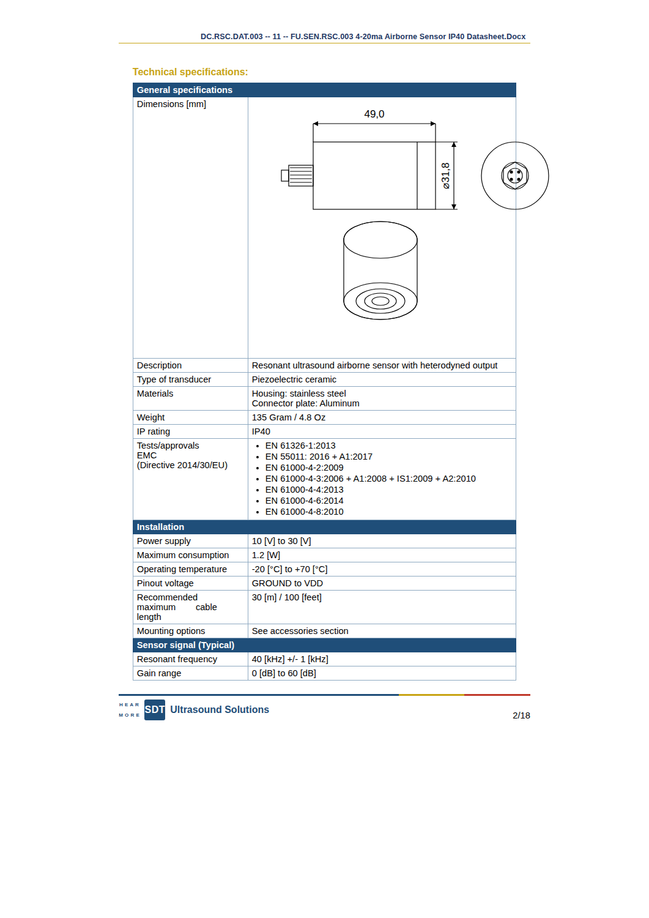DC.RSC.DAT.003 -- 11 -- FU.SEN.RSC.003 4-20ma Airborne Sensor IP40 Datasheet.Docx
Technical specifications:
| General specifications |
| Dimensions [mm] | 49,0 ⌀31,8 |
| Description | Resonant ultrasound airborne sensor with heterodyned output |
| Type of transducer | Piezoelectric ceramic |
| Materials | Housing: stainless steel Connector plate: Aluminum |
| Weight | 135 Gram / 4.8 Oz |
| IP rating | IP40 |
| Tests/approvals EMC (Directive 2014/30/EU) | EN 61326-1:2013 EN 55011: 2016 + A1:2017 EN 61000-4-2:2009 EN 61000-4-3:2006 + A1:2008 + IS1:2009 + A2:2010 EN 61000-4-4:2013 EN 61000-4-6:2014 EN 61000-4-8:2010 |
| Installation |
| Power supply | 10 [V] to 30 [V] |
| Maximum consumption | 1.2 [W] |
| Operating temperature | -20 [°C] to +70 [°C] |
| Pinout voltage | GROUND to VDD |
| Recommended maximum cable length | 30 [m] / 100 [feet] |
| Mounting options | See accessories section |
| Sensor signal (Typical) |
| Resonant frequency | 40 [kHz] +/- 1 [kHz] |
| Gain range | 0 [dB] to 60 [dB] |
H E A R
M O R E
SDT
Ultrasound Solutions
2/18